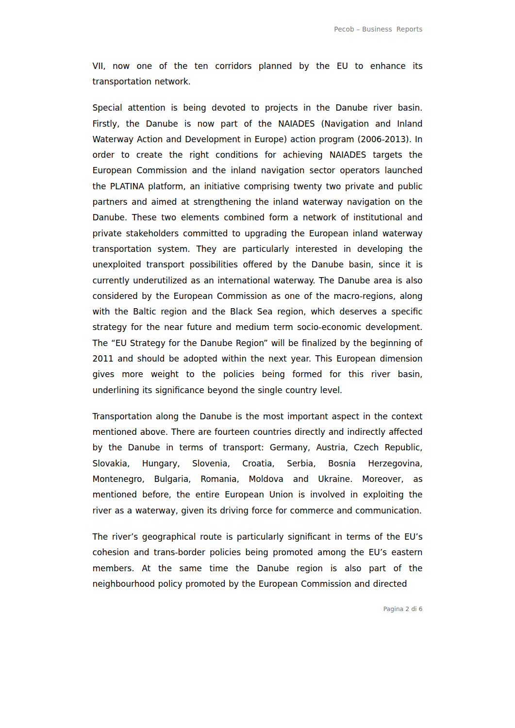Pecob – Business Reports
VII, now one of the ten corridors planned by the EU to enhance its transportation network.
Special attention is being devoted to projects in the Danube river basin. Firstly, the Danube is now part of the NAIADES (Navigation and Inland Waterway Action and Development in Europe) action program (2006-2013). In order to create the right conditions for achieving NAIADES targets the European Commission and the inland navigation sector operators launched the PLATINA platform, an initiative comprising twenty two private and public partners and aimed at strengthening the inland waterway navigation on the Danube. These two elements combined form a network of institutional and private stakeholders committed to upgrading the European inland waterway transportation system. They are particularly interested in developing the unexploited transport possibilities offered by the Danube basin, since it is currently underutilized as an international waterway. The Danube area is also considered by the European Commission as one of the macro-regions, along with the Baltic region and the Black Sea region, which deserves a specific strategy for the near future and medium term socio-economic development. The “EU Strategy for the Danube Region” will be finalized by the beginning of 2011 and should be adopted within the next year. This European dimension gives more weight to the policies being formed for this river basin, underlining its significance beyond the single country level.
Transportation along the Danube is the most important aspect in the context mentioned above. There are fourteen countries directly and indirectly affected by the Danube in terms of transport: Germany, Austria, Czech Republic, Slovakia, Hungary, Slovenia, Croatia, Serbia, Bosnia Herzegovina, Montenegro, Bulgaria, Romania, Moldova and Ukraine. Moreover, as mentioned before, the entire European Union is involved in exploiting the river as a waterway, given its driving force for commerce and communication.
The river’s geographical route is particularly significant in terms of the EU’s cohesion and trans-border policies being promoted among the EU’s eastern members. At the same time the Danube region is also part of the neighbourhood policy promoted by the European Commission and directed
Pagina 2 di 6